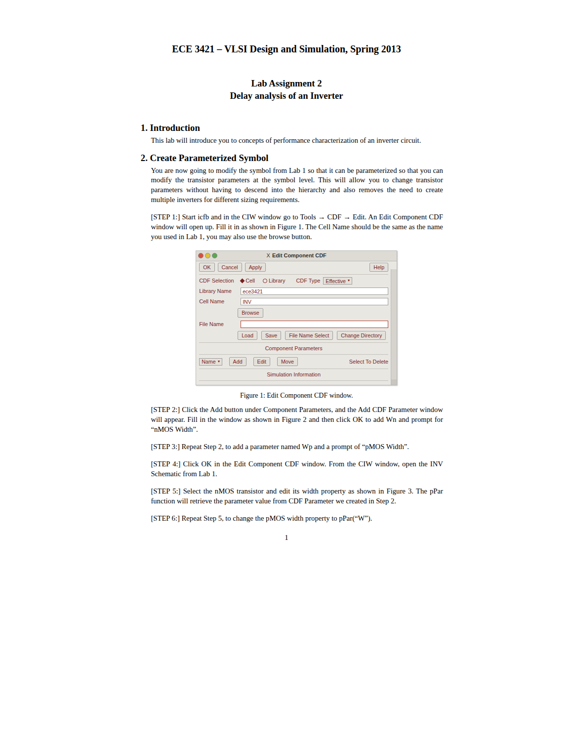ECE 3421 – VLSI Design and Simulation, Spring 2013
Lab Assignment 2
Delay analysis of an Inverter
Introduction
This lab will introduce you to concepts of performance characterization of an inverter circuit.
Create Parameterized Symbol
You are now going to modify the symbol from Lab 1 so that it can be parameterized so that you can modify the transistor parameters at the symbol level. This will allow you to change transistor parameters without having to descend into the hierarchy and also removes the need to create multiple inverters for different sizing requirements.
[STEP 1:] Start icfb and in the CIW window go to Tools → CDF → Edit. An Edit Component CDF window will open up. Fill it in as shown in Figure 1. The Cell Name should be the same as the name you used in Lab 1, you may also use the browse button.
XEdit Component CDF
OK Cancel Apply Help
CDF Selection Cell Library CDF Type Effective ▾
Library Name ece3421
Cell Name INV
Browse
File Name
Load Save File Name Select Change Directory
Component Parameters
Name ▾ Add Edit Move Select To Delete
Simulation Information
Figure 1: Edit Component CDF window.
[STEP 2:] Click the Add button under Component Parameters, and the Add CDF Parameter window will appear. Fill in the window as shown in Figure 2 and then click OK to add Wn and prompt for “nMOS Width”.
[STEP 3:] Repeat Step 2, to add a parameter named Wp and a prompt of “pMOS Width”.
[STEP 4:] Click OK in the Edit Component CDF window. From the CIW window, open the INV Schematic from Lab 1.
[STEP 5:] Select the nMOS transistor and edit its width property as shown in Figure 3. The pPar function will retrieve the parameter value from CDF Parameter we created in Step 2.
[STEP 6:] Repeat Step 5, to change the pMOS width property to pPar(“W”).
1